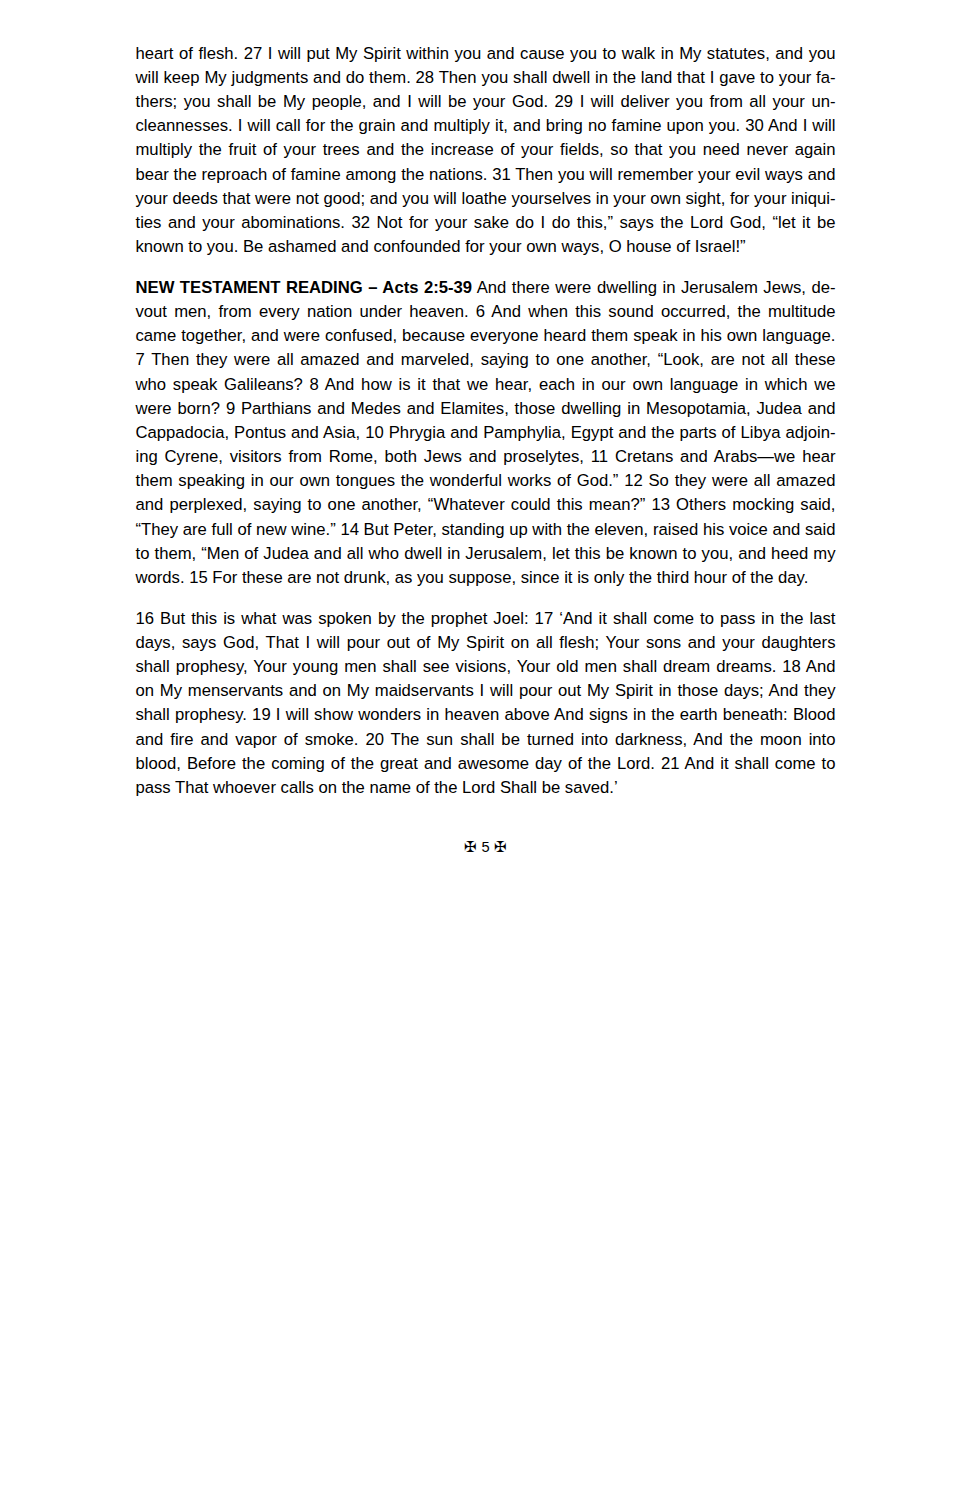heart of flesh. 27 I will put My Spirit within you and cause you to walk in My statutes, and you will keep My judgments and do them. 28 Then you shall dwell in the land that I gave to your fathers; you shall be My people, and I will be your God. 29 I will deliver you from all your uncleannesses. I will call for the grain and multiply it, and bring no famine upon you. 30 And I will multiply the fruit of your trees and the increase of your fields, so that you need never again bear the reproach of famine among the nations. 31 Then you will remember your evil ways and your deeds that were not good; and you will loathe yourselves in your own sight, for your iniquities and your abominations. 32 Not for your sake do I do this,” says the Lord God, “let it be known to you. Be ashamed and confounded for your own ways, O house of Israel!”
NEW TESTAMENT READING – Acts 2:5-39 And there were dwelling in Jerusalem Jews, devout men, from every nation under heaven. 6 And when this sound occurred, the multitude came together, and were confused, because everyone heard them speak in his own language. 7 Then they were all amazed and marveled, saying to one another, “Look, are not all these who speak Galileans? 8 And how is it that we hear, each in our own language in which we were born? 9 Parthians and Medes and Elamites, those dwelling in Mesopotamia, Judea and Cappadocia, Pontus and Asia, 10 Phrygia and Pamphylia, Egypt and the parts of Libya adjoining Cyrene, visitors from Rome, both Jews and proselytes, 11 Cretans and Arabs—we hear them speaking in our own tongues the wonderful works of God.” 12 So they were all amazed and perplexed, saying to one another, “Whatever could this mean?” 13 Others mocking said, “They are full of new wine.” 14 But Peter, standing up with the eleven, raised his voice and said to them, “Men of Judea and all who dwell in Jerusalem, let this be known to you, and heed my words. 15 For these are not drunk, as you suppose, since it is only the third hour of the day.
16 But this is what was spoken by the prophet Joel: 17 ‘And it shall come to pass in the last days, says God, That I will pour out of My Spirit on all flesh; Your sons and your daughters shall prophesy, Your young men shall see visions, Your old men shall dream dreams. 18 And on My menservants and on My maidservants I will pour out My Spirit in those days; And they shall prophesy. 19 I will show wonders in heaven above And signs in the earth beneath: Blood and fire and vapor of smoke. 20 The sun shall be turned into darkness, And the moon into blood, Before the coming of the great and awesome day of the Lord. 21 And it shall come to pass That whoever calls on the name of the Lord Shall be saved.’
✠ 5 ✠